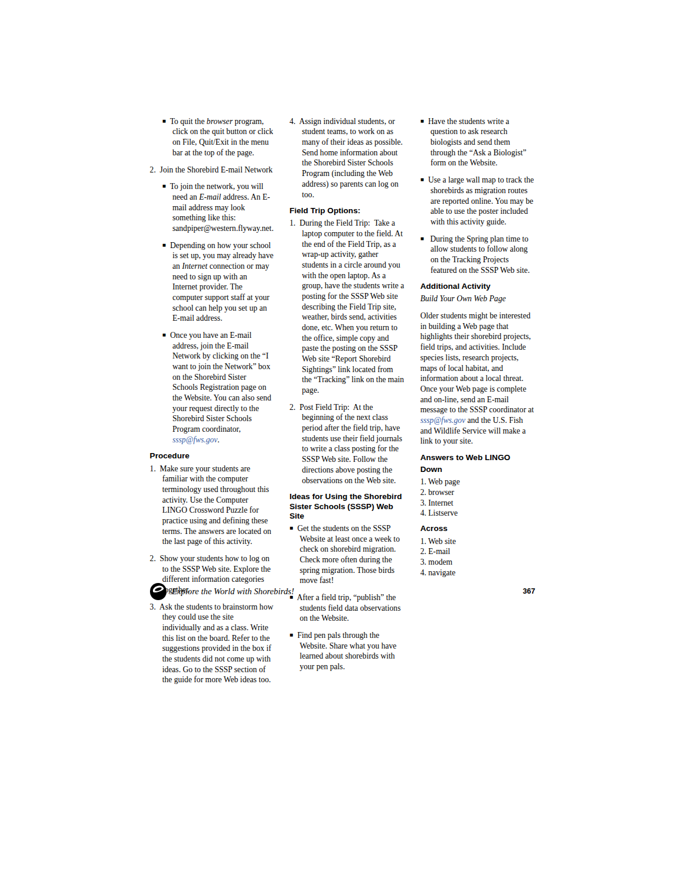■ To quit the browser program, click on the quit button or click on File, Quit/Exit in the menu bar at the top of the page.
2. Join the Shorebird E-mail Network
■ To join the network, you will need an E-mail address. An E-mail address may look something like this: sandpiper@western.flyway.net.
■ Depending on how your school is set up, you may already have an Internet connection or may need to sign up with an Internet provider. The computer support staff at your school can help you set up an E-mail address.
■ Once you have an E-mail address, join the E-mail Network by clicking on the “I want to join the Network” box on the Shorebird Sister Schools Registration page on the Website. You can also send your request directly to the Shorebird Sister Schools Program coordinator, sssp@fws.gov.
Procedure
1. Make sure your students are familiar with the computer terminology used throughout this activity. Use the Computer LINGO Crossword Puzzle for practice using and defining these terms. The answers are located on the last page of this activity.
2. Show your students how to log on to the SSSP Web site. Explore the different information categories together.
3. Ask the students to brainstorm how they could use the site individually and as a class. Write this list on the board. Refer to the suggestions provided in the box if the students did not come up with ideas. Go to the SSSP section of the guide for more Web ideas too.
4. Assign individual students, or student teams, to work on as many of their ideas as possible. Send home information about the Shorebird Sister Schools Program (including the Web address) so parents can log on too.
Field Trip Options:
1. During the Field Trip: Take a laptop computer to the field. At the end of the Field Trip, as a wrap-up activity, gather students in a circle around you with the open laptop. As a group, have the students write a posting for the SSSP Web site describing the Field Trip site, weather, birds send, activities done, etc. When you return to the office, simple copy and paste the posting on the SSSP Web site “Report Shorebird Sightings” link located from the “Tracking” link on the main page.
2. Post Field Trip: At the beginning of the next class period after the field trip, have students use their field journals to write a class posting for the SSSP Web site. Follow the directions above posting the observations on the Web site.
Ideas for Using the Shorebird Sister Schools (SSSP) Web Site
■ Get the students on the SSSP Website at least once a week to check on shorebird migration. Check more often during the spring migration. Those birds move fast!
■ After a field trip, “publish” the students field data observations on the Website.
■ Find pen pals through the Website. Share what you have learned about shorebirds with your pen pals.
■ Have the students write a question to ask research biologists and send them through the “Ask a Biologist” form on the Website.
■ Use a large wall map to track the shorebirds as migration routes are reported online. You may be able to use the poster included with this activity guide.
■ During the Spring plan time to allow students to follow along on the Tracking Projects featured on the SSSP Web site.
Additional Activity
Build Your Own Web Page
Older students might be interested in building a Web page that highlights their shorebird projects, field trips, and activities. Include species lists, research projects, maps of local habitat, and information about a local threat. Once your Web page is complete and on-line, send an E-mail message to the SSSP coordinator at sssp@fws.gov and the U.S. Fish and Wildlife Service will make a link to your site.
Answers to Web LINGO
Down
1. Web page
2. browser
3. Internet
4. Listserve
Across
1. Web site
2. E-mail
3. modem
4. navigate
Explore the World with Shorebirds!
367